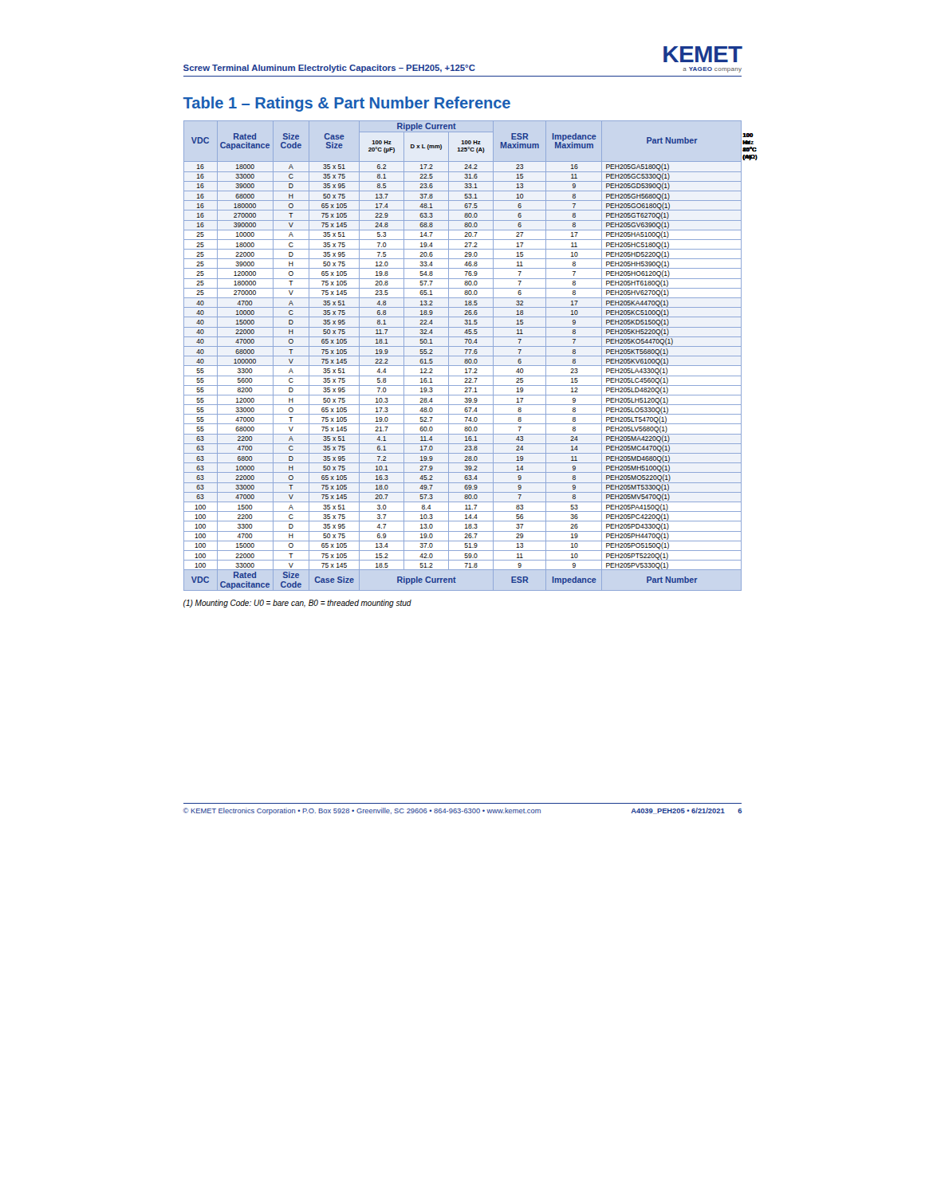Screw Terminal Aluminum Electrolytic Capacitors – PEH205, +125°C
KEMET
a YAGEO company
Table 1 – Ratings & Part Number Reference
| VDC | Rated Capacitance | Size Code | Case Size | Ripple Current | ESR Maximum | Impedance Maximum | Part Number |
| --- | --- | --- | --- | --- | --- | --- | --- |
| 100 Hz 20°C (µF) | D x L (mm) | 100 Hz 125°C (A) | 100 Hz 85°C (A) | 100 Hz 40°C (A) | 100 Hz 20°C (mΩ) | 10 kHz 20°C (mΩ) |
| 16 | 18000 | A | 35 x 51 | 6.2 | 17.2 | 24.2 | 23 | 16 | PEH205GA5180Q(1) |
| 16 | 33000 | C | 35 x 75 | 8.1 | 22.5 | 31.6 | 15 | 11 | PEH205GC5330Q(1) |
| 16 | 39000 | D | 35 x 95 | 8.5 | 23.6 | 33.1 | 13 | 9 | PEH205GD5390Q(1) |
| 16 | 68000 | H | 50 x 75 | 13.7 | 37.8 | 53.1 | 10 | 8 | PEH205GH5680Q(1) |
| 16 | 180000 | O | 65 x 105 | 17.4 | 48.1 | 67.5 | 6 | 7 | PEH205GO6180Q(1) |
| 16 | 270000 | T | 75 x 105 | 22.9 | 63.3 | 80.0 | 6 | 8 | PEH205GT6270Q(1) |
| 16 | 390000 | V | 75 x 145 | 24.8 | 68.8 | 80.0 | 6 | 8 | PEH205GV6390Q(1) |
| 25 | 10000 | A | 35 x 51 | 5.3 | 14.7 | 20.7 | 27 | 17 | PEH205HA5100Q(1) |
| 25 | 18000 | C | 35 x 75 | 7.0 | 19.4 | 27.2 | 17 | 11 | PEH205HC5180Q(1) |
| 25 | 22000 | D | 35 x 95 | 7.5 | 20.6 | 29.0 | 15 | 10 | PEH205HD5220Q(1) |
| 25 | 39000 | H | 50 x 75 | 12.0 | 33.4 | 46.8 | 11 | 8 | PEH205HH5390Q(1) |
| 25 | 120000 | O | 65 x 105 | 19.8 | 54.8 | 76.9 | 7 | 7 | PEH205HO6120Q(1) |
| 25 | 180000 | T | 75 x 105 | 20.8 | 57.7 | 80.0 | 7 | 8 | PEH205HT6180Q(1) |
| 25 | 270000 | V | 75 x 145 | 23.5 | 65.1 | 80.0 | 6 | 8 | PEH205HV6270Q(1) |
| 40 | 4700 | A | 35 x 51 | 4.8 | 13.2 | 18.5 | 32 | 17 | PEH205KA4470Q(1) |
| 40 | 10000 | C | 35 x 75 | 6.8 | 18.9 | 26.6 | 18 | 10 | PEH205KC5100Q(1) |
| 40 | 15000 | D | 35 x 95 | 8.1 | 22.4 | 31.5 | 15 | 9 | PEH205KD5150Q(1) |
| 40 | 22000 | H | 50 x 75 | 11.7 | 32.4 | 45.5 | 11 | 8 | PEH205KH5220Q(1) |
| 40 | 47000 | O | 65 x 105 | 18.1 | 50.1 | 70.4 | 7 | 7 | PEH205KO54470Q(1) |
| 40 | 68000 | T | 75 x 105 | 19.9 | 55.2 | 77.6 | 7 | 8 | PEH205KT5680Q(1) |
| 40 | 100000 | V | 75 x 145 | 22.2 | 61.5 | 80.0 | 6 | 8 | PEH205KV6100Q(1) |
| 55 | 3300 | A | 35 x 51 | 4.4 | 12.2 | 17.2 | 40 | 23 | PEH205LA4330Q(1) |
| 55 | 5600 | C | 35 x 75 | 5.8 | 16.1 | 22.7 | 25 | 15 | PEH205LC4560Q(1) |
| 55 | 8200 | D | 35 x 95 | 7.0 | 19.3 | 27.1 | 19 | 12 | PEH205LD4820Q(1) |
| 55 | 12000 | H | 50 x 75 | 10.3 | 28.4 | 39.9 | 17 | 9 | PEH205LH5120Q(1) |
| 55 | 33000 | O | 65 x 105 | 17.3 | 48.0 | 67.4 | 8 | 8 | PEH205LO5330Q(1) |
| 55 | 47000 | T | 75 x 105 | 19.0 | 52.7 | 74.0 | 8 | 8 | PEH205LT5470Q(1) |
| 55 | 68000 | V | 75 x 145 | 21.7 | 60.0 | 80.0 | 7 | 8 | PEH205LV5680Q(1) |
| 63 | 2200 | A | 35 x 51 | 4.1 | 11.4 | 16.1 | 43 | 24 | PEH205MA4220Q(1) |
| 63 | 4700 | C | 35 x 75 | 6.1 | 17.0 | 23.8 | 24 | 14 | PEH205MC4470Q(1) |
| 63 | 6800 | D | 35 x 95 | 7.2 | 19.9 | 28.0 | 19 | 11 | PEH205MD4680Q(1) |
| 63 | 10000 | H | 50 x 75 | 10.1 | 27.9 | 39.2 | 14 | 9 | PEH205MH5100Q(1) |
| 63 | 22000 | O | 65 x 105 | 16.3 | 45.2 | 63.4 | 9 | 8 | PEH205MO5220Q(1) |
| 63 | 33000 | T | 75 x 105 | 18.0 | 49.7 | 69.9 | 9 | 9 | PEH205MT5330Q(1) |
| 63 | 47000 | V | 75 x 145 | 20.7 | 57.3 | 80.0 | 7 | 8 | PEH205MV5470Q(1) |
| 100 | 1500 | A | 35 x 51 | 3.0 | 8.4 | 11.7 | 83 | 53 | PEH205PA4150Q(1) |
| 100 | 2200 | C | 35 x 75 | 3.7 | 10.3 | 14.4 | 56 | 36 | PEH205PC4220Q(1) |
| 100 | 3300 | D | 35 x 95 | 4.7 | 13.0 | 18.3 | 37 | 26 | PEH205PD4330Q(1) |
| 100 | 4700 | H | 50 x 75 | 6.9 | 19.0 | 26.7 | 29 | 19 | PEH205PH4470Q(1) |
| 100 | 15000 | O | 65 x 105 | 13.4 | 37.0 | 51.9 | 13 | 10 | PEH205PO5150Q(1) |
| 100 | 22000 | T | 75 x 105 | 15.2 | 42.0 | 59.0 | 11 | 10 | PEH205PT5220Q(1) |
| 100 | 33000 | V | 75 x 145 | 18.5 | 51.2 | 71.8 | 9 | 9 | PEH205PV5330Q(1) |
| VDC | Rated Capacitance | Size Code | Case Size | Ripple Current | ESR | Impedance | Part Number |
(1) Mounting Code: U0 = bare can, B0 = threaded mounting stud
© KEMET Electronics Corporation • P.O. Box 5928 • Greenville, SC 29606 • 864-963-6300 • www.kemet.com
A4039_PEH205 • 6/21/2021 6